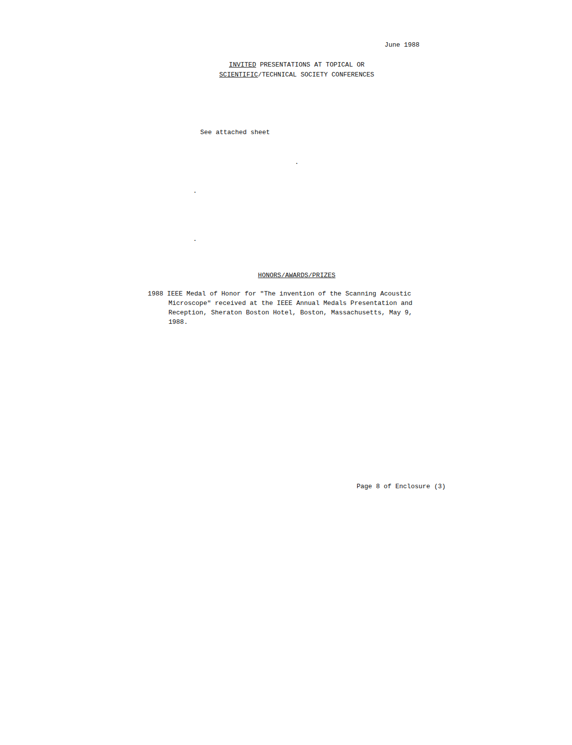June 1988
INVITED PRESENTATIONS AT TOPICAL OR
SCIENTIFIC/TECHNICAL SOCIETY CONFERENCES
See attached sheet
.
.
.
HONORS/AWARDS/PRIZES
1988 IEEE Medal of Honor for "The invention of the Scanning Acoustic Microscope" received at the IEEE Annual Medals Presentation and Reception, Sheraton Boston Hotel, Boston, Massachusetts, May 9, 1988.
Page 8 of Enclosure (3)